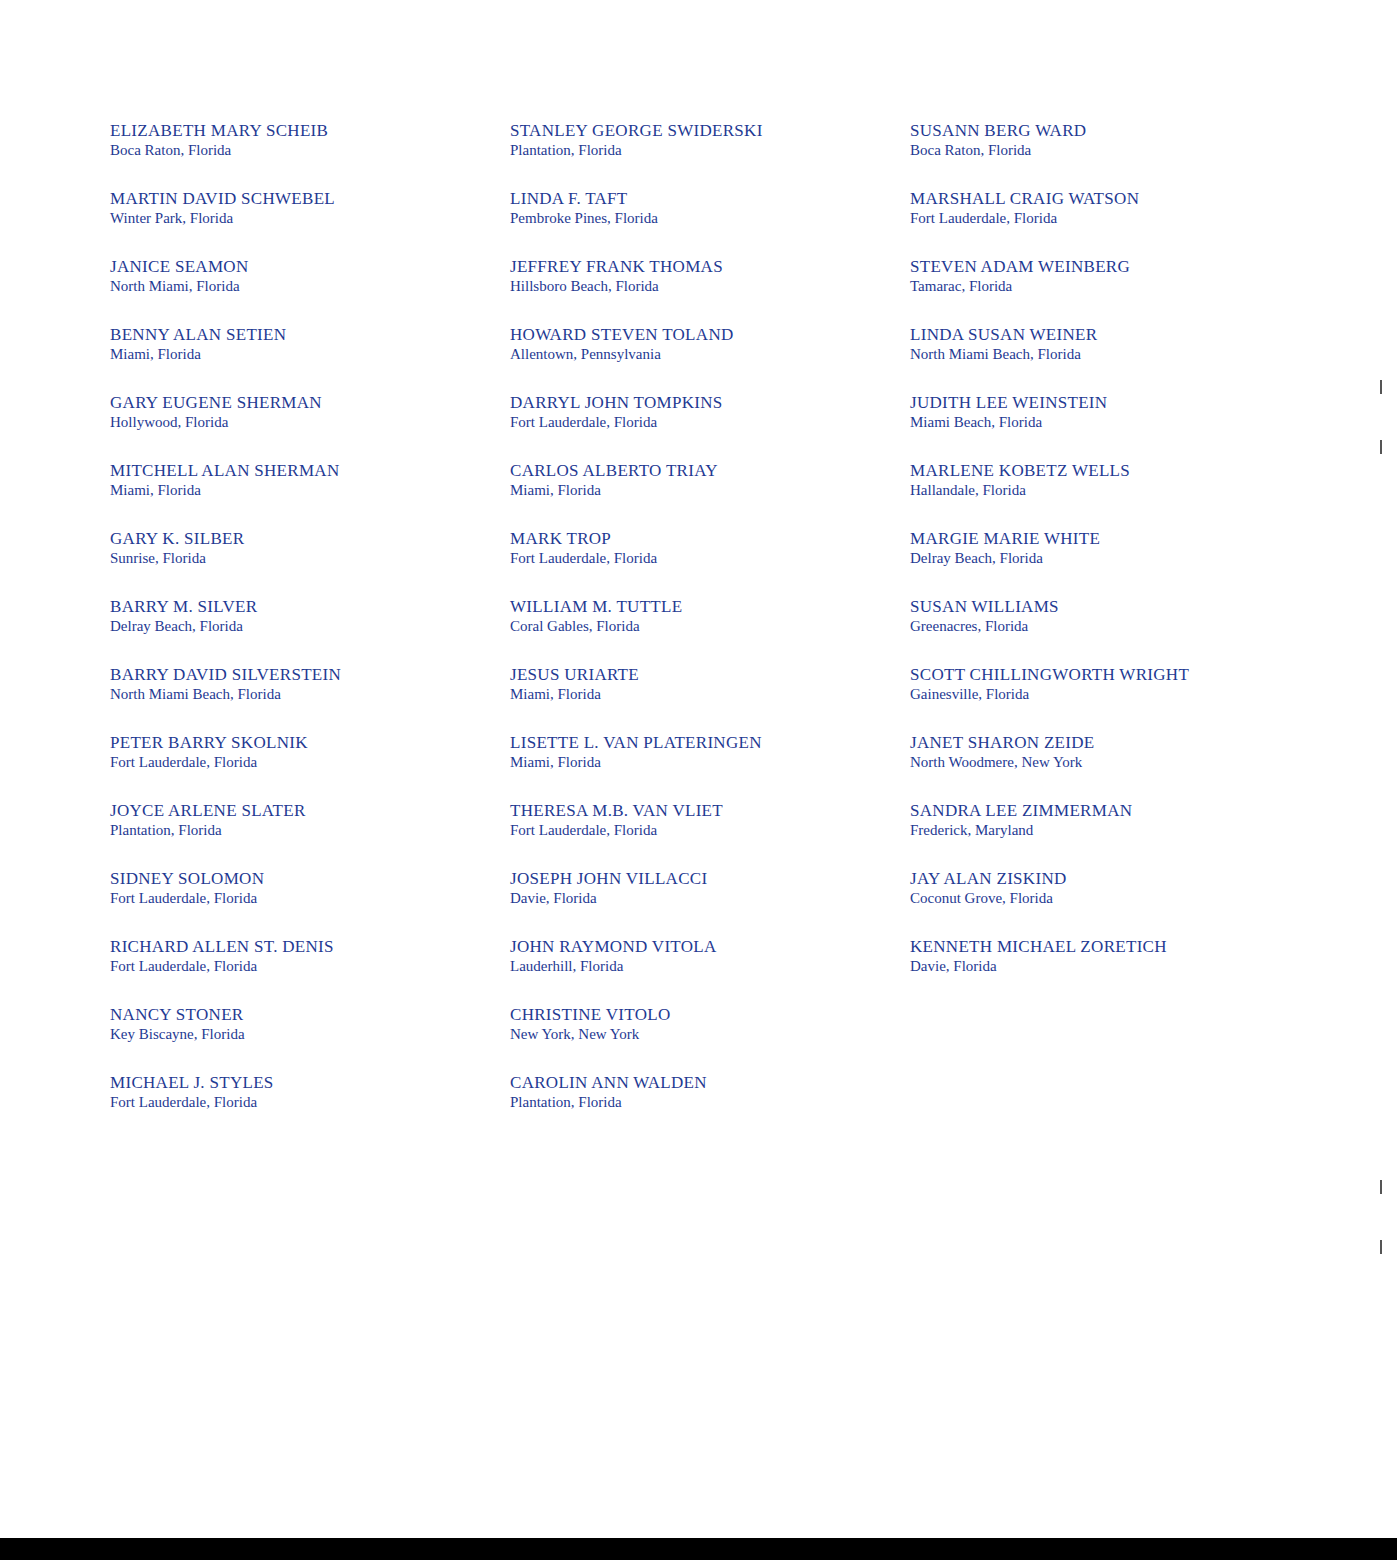Elizabeth Mary Scheib Boca Raton, Florida
Martin David Schwebel Winter Park, Florida
Janice Seamon North Miami, Florida
Benny Alan Setien Miami, Florida
Gary Eugene Sherman Hollywood, Florida
Mitchell Alan Sherman Miami, Florida
Gary K. Silber Sunrise, Florida
Barry M. Silver Delray Beach, Florida
Barry David Silverstein North Miami Beach, Florida
Peter Barry Skolnik Fort Lauderdale, Florida
Joyce Arlene Slater Plantation, Florida
Sidney Solomon Fort Lauderdale, Florida
Richard Allen St. Denis Fort Lauderdale, Florida
Nancy Stoner Key Biscayne, Florida
Michael J. Styles Fort Lauderdale, Florida
Stanley George Swiderski Plantation, Florida
Linda F. Taft Pembroke Pines, Florida
Jeffrey Frank Thomas Hillsboro Beach, Florida
Howard Steven Toland Allentown, Pennsylvania
Darryl John Tompkins Fort Lauderdale, Florida
Carlos Alberto Triay Miami, Florida
Mark Trop Fort Lauderdale, Florida
William M. Tuttle Coral Gables, Florida
Jesus Uriarte Miami, Florida
Lisette L. Van Plateringen Miami, Florida
Theresa M.B. Van Vliet Fort Lauderdale, Florida
Joseph John Villacci Davie, Florida
John Raymond Vitola Lauderhill, Florida
Christine Vitolo New York, New York
Carolin Ann Walden Plantation, Florida
Susann Berg Ward Boca Raton, Florida
Marshall Craig Watson Fort Lauderdale, Florida
Steven Adam Weinberg Tamarac, Florida
Linda Susan Weiner North Miami Beach, Florida
Judith Lee Weinstein Miami Beach, Florida
Marlene Kobetz Wells Hallandale, Florida
Margie Marie White Delray Beach, Florida
Susan Williams Greenacres, Florida
Scott Chillingworth Wright Gainesville, Florida
Janet Sharon Zeide North Woodmere, New York
Sandra Lee Zimmerman Frederick, Maryland
Jay Alan Ziskind Coconut Grove, Florida
Kenneth Michael Zoretich Davie, Florida